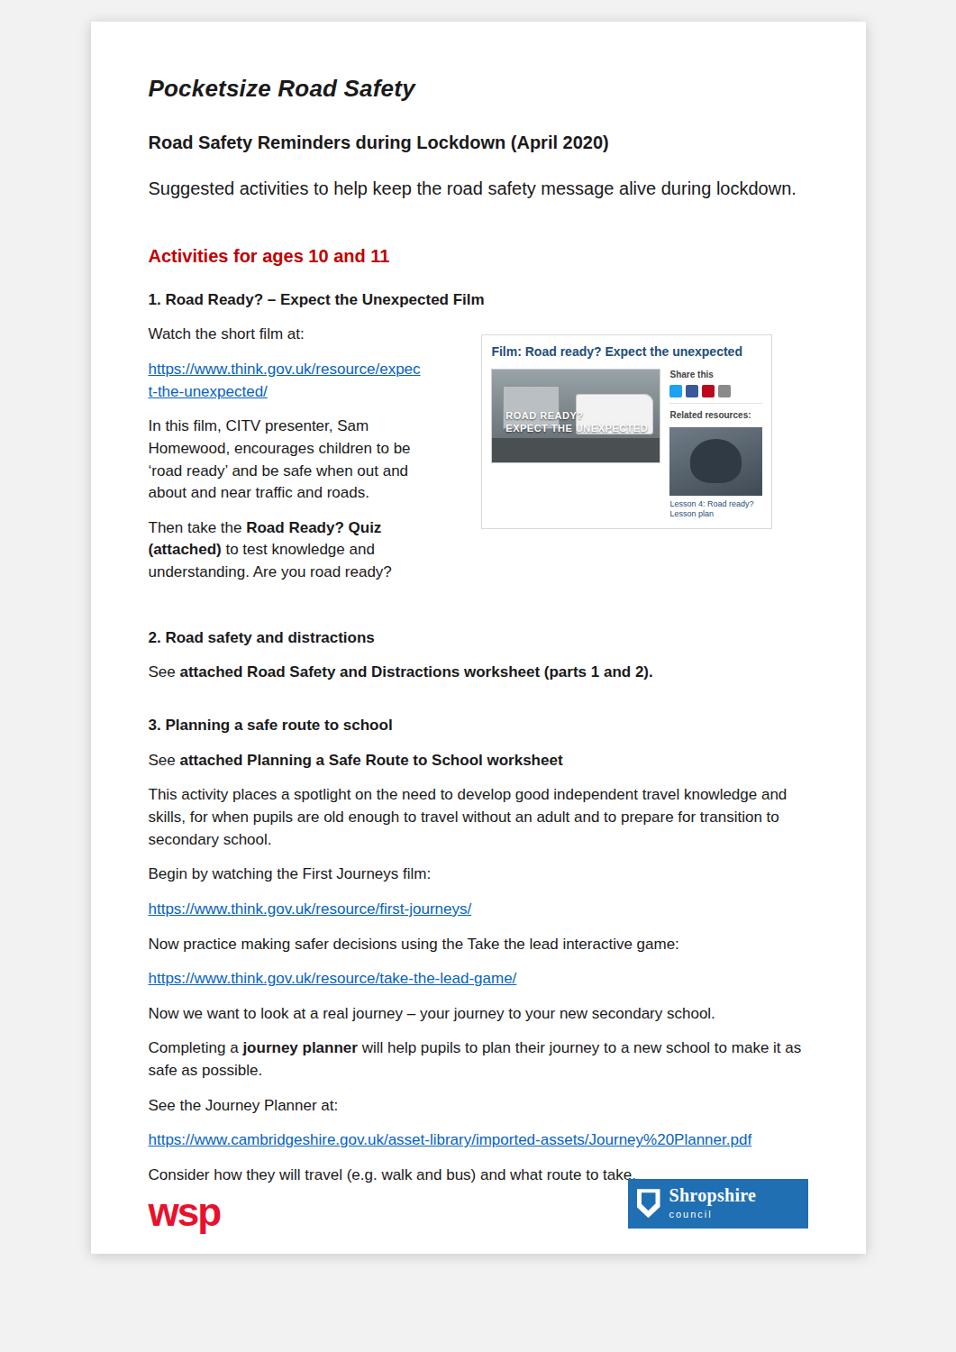Pocketsize Road Safety
Road Safety Reminders during Lockdown (April 2020)
Suggested activities to help keep the road safety message alive during lockdown.
Activities for ages 10 and 11
1. Road Ready? – Expect the Unexpected Film
Watch the short film at:
https://www.think.gov.uk/resource/expect-the-unexpected/
In this film, CITV presenter, Sam Homewood, encourages children to be ‘road ready’ and be safe when out and about and near traffic and roads.
Then take the Road Ready? Quiz (attached) to test knowledge and understanding. Are you road ready?
Film: Road ready? Expect the unexpected
ROAD READY?
EXPECT THE UNEXPECTED
Share this
Related resources:
Lesson 4: Road ready?
Lesson plan
2. Road safety and distractions
See attached Road Safety and Distractions worksheet (parts 1 and 2).
3. Planning a safe route to school
See attached Planning a Safe Route to School worksheet
This activity places a spotlight on the need to develop good independent travel knowledge and skills, for when pupils are old enough to travel without an adult and to prepare for transition to secondary school.
Begin by watching the First Journeys film:
https://www.think.gov.uk/resource/first-journeys/
Now practice making safer decisions using the Take the lead interactive game:
https://www.think.gov.uk/resource/take-the-lead-game/
Now we want to look at a real journey – your journey to your new secondary school.
Completing a journey planner will help pupils to plan their journey to a new school to make it as safe as possible.
See the Journey Planner at:
https://www.cambridgeshire.gov.uk/asset-library/imported-assets/Journey%20Planner.pdf
Consider how they will travel (e.g. walk and bus) and what route to take.
wsp
Shropshire
Council